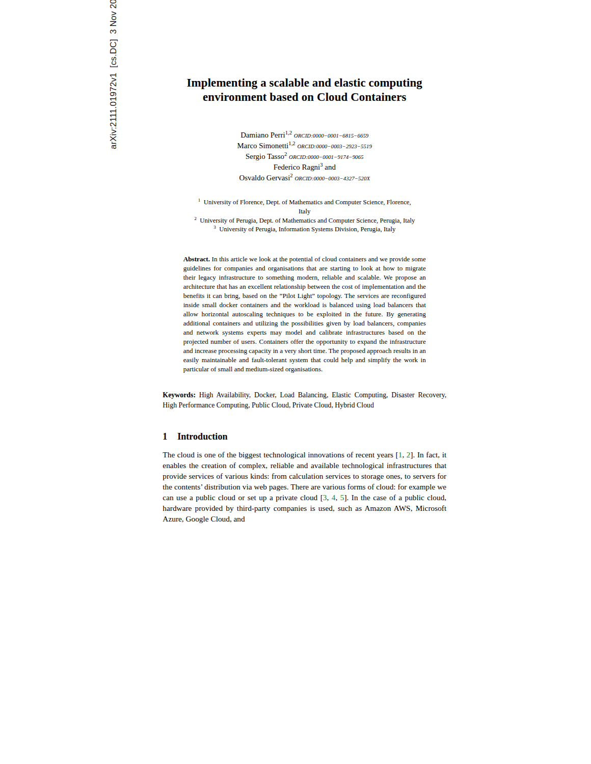arXiv:2111.01972v1 [cs.DC] 3 Nov 2021
Implementing a scalable and elastic computing
environment based on Cloud Containers
Damiano Perri1,2 ORCID:0000−0001−6815−6659
Marco Simonetti1,2 ORCID:0000−0003−2923−5519
Sergio Tasso2 ORCID:0000−0001−9174−9065
Federico Ragni3 and
Osvaldo Gervasi2 ORCID:0000−0003−4327−520X
1 University of Florence, Dept. of Mathematics and Computer Science, Florence,
Italy 2 University of Perugia, Dept. of Mathematics and Computer Science, Perugia, Italy 3 University of Perugia, Information Systems Division, Perugia, Italy
Abstract. In this article we look at the potential of cloud containers and we provide some guidelines for companies and organisations that are starting to look at how to migrate their legacy infrastructure to something modern, reliable and scalable. We propose an architecture that has an excellent relationship between the cost of implementation and the benefits it can bring, based on the ”Pilot Light” topology. The services are reconfigured inside small docker containers and the workload is balanced using load balancers that allow horizontal autoscaling techniques to be exploited in the future. By generating additional containers and utilizing the possibilities given by load balancers, companies and network systems experts may model and calibrate infrastructures based on the projected number of users. Containers offer the opportunity to expand the infrastructure and increase processing capacity in a very short time. The proposed approach results in an easily maintainable and fault-tolerant system that could help and simplify the work in particular of small and medium-sized organisations.
Keywords: High Availability, Docker, Load Balancing, Elastic Computing, Disaster Recovery, High Performance Computing, Public Cloud, Private Cloud, Hybrid Cloud
1 Introduction
The cloud is one of the biggest technological innovations of recent years [1, 2]. In fact, it enables the creation of complex, reliable and available technological infrastructures that provide services of various kinds: from calculation services to storage ones, to servers for the contents’ distribution via web pages. There are various forms of cloud: for example we can use a public cloud or set up a private cloud [3, 4, 5]. In the case of a public cloud, hardware provided by third-party companies is used, such as Amazon AWS, Microsoft Azure, Google Cloud, and